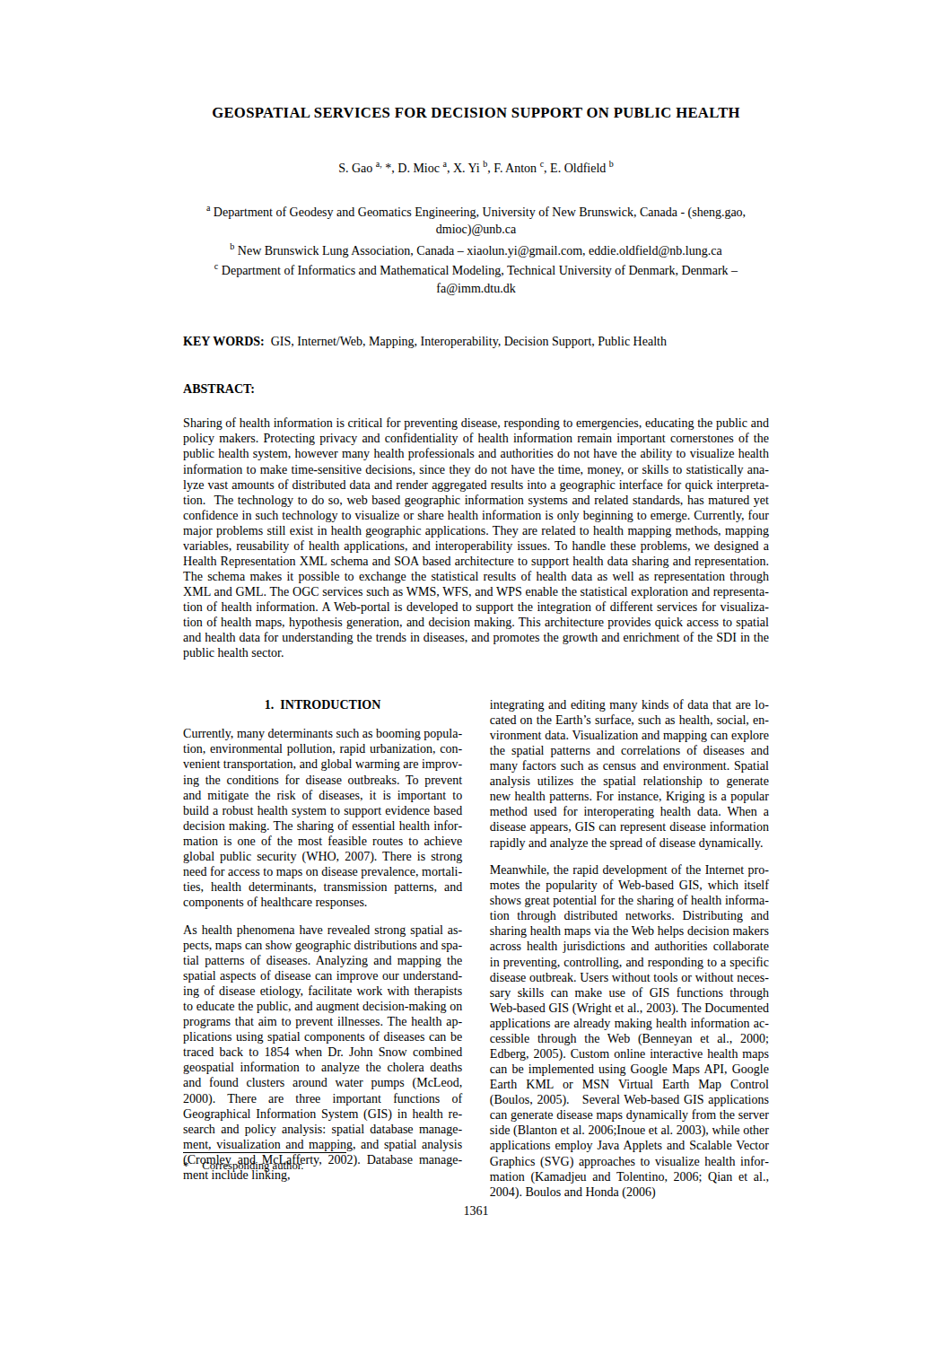GEOSPATIAL SERVICES FOR DECISION SUPPORT ON PUBLIC HEALTH
S. Gao a, *, D. Mioc a, X. Yi b, F. Anton c, E. Oldfield b
a Department of Geodesy and Geomatics Engineering, University of New Brunswick, Canada - (sheng.gao,
dmioc)@unb.ca
b New Brunswick Lung Association, Canada – xiaolun.yi@gmail.com, eddie.oldfield@nb.lung.ca
c Department of Informatics and Mathematical Modeling, Technical University of Denmark, Denmark –
fa@imm.dtu.dk
KEY WORDS: GIS, Internet/Web, Mapping, Interoperability, Decision Support, Public Health
ABSTRACT:
Sharing of health information is critical for preventing disease, responding to emergencies, educating the public and policy makers. Protecting privacy and confidentiality of health information remain important cornerstones of the public health system, however many health professionals and authorities do not have the ability to visualize health information to make time-sensitive decisions, since they do not have the time, money, or skills to statistically analyze vast amounts of distributed data and render aggregated results into a geographic interface for quick interpretation. The technology to do so, web based geographic information systems and related standards, has matured yet confidence in such technology to visualize or share health information is only beginning to emerge. Currently, four major problems still exist in health geographic applications. They are related to health mapping methods, mapping variables, reusability of health applications, and interoperability issues. To handle these problems, we designed a Health Representation XML schema and SOA based architecture to support health data sharing and representation. The schema makes it possible to exchange the statistical results of health data as well as representation through XML and GML. The OGC services such as WMS, WFS, and WPS enable the statistical exploration and representation of health information. A Web-portal is developed to support the integration of different services for visualization of health maps, hypothesis generation, and decision making. This architecture provides quick access to spatial and health data for understanding the trends in diseases, and promotes the growth and enrichment of the SDI in the public health sector.
1. INTRODUCTION
Currently, many determinants such as booming population, environmental pollution, rapid urbanization, convenient transportation, and global warming are improving the conditions for disease outbreaks. To prevent and mitigate the risk of diseases, it is important to build a robust health system to support evidence based decision making. The sharing of essential health information is one of the most feasible routes to achieve global public security (WHO, 2007). There is strong need for access to maps on disease prevalence, mortalities, health determinants, transmission patterns, and components of healthcare responses.
As health phenomena have revealed strong spatial aspects, maps can show geographic distributions and spatial patterns of diseases. Analyzing and mapping the spatial aspects of disease can improve our understanding of disease etiology, facilitate work with therapists to educate the public, and augment decision-making on programs that aim to prevent illnesses. The health applications using spatial components of diseases can be traced back to 1854 when Dr. John Snow combined geospatial information to analyze the cholera deaths and found clusters around water pumps (McLeod, 2000). There are three important functions of Geographical Information System (GIS) in health research and policy analysis: spatial database management, visualization and mapping, and spatial analysis (Cromley and McLafferty, 2002). Database management include linking,
integrating and editing many kinds of data that are located on the Earth’s surface, such as health, social, environment data. Visualization and mapping can explore the spatial patterns and correlations of diseases and many factors such as census and environment. Spatial analysis utilizes the spatial relationship to generate new health patterns. For instance, Kriging is a popular method used for interoperating health data. When a disease appears, GIS can represent disease information rapidly and analyze the spread of disease dynamically.
Meanwhile, the rapid development of the Internet promotes the popularity of Web-based GIS, which itself shows great potential for the sharing of health information through distributed networks. Distributing and sharing health maps via the Web helps decision makers across health jurisdictions and authorities collaborate in preventing, controlling, and responding to a specific disease outbreak. Users without tools or without necessary skills can make use of GIS functions through Web-based GIS (Wright et al., 2003). The Documented applications are already making health information accessible through the Web (Benneyan et al., 2000; Edberg, 2005). Custom online interactive health maps can be implemented using Google Maps API, Google Earth KML or MSN Virtual Earth Map Control (Boulos, 2005). Several Web-based GIS applications can generate disease maps dynamically from the server side (Blanton et al. 2006;Inoue et al. 2003), while other applications employ Java Applets and Scalable Vector Graphics (SVG) approaches to visualize health information (Kamadjeu and Tolentino, 2006; Qian et al., 2004). Boulos and Honda (2006)
*Corresponding author.
1361